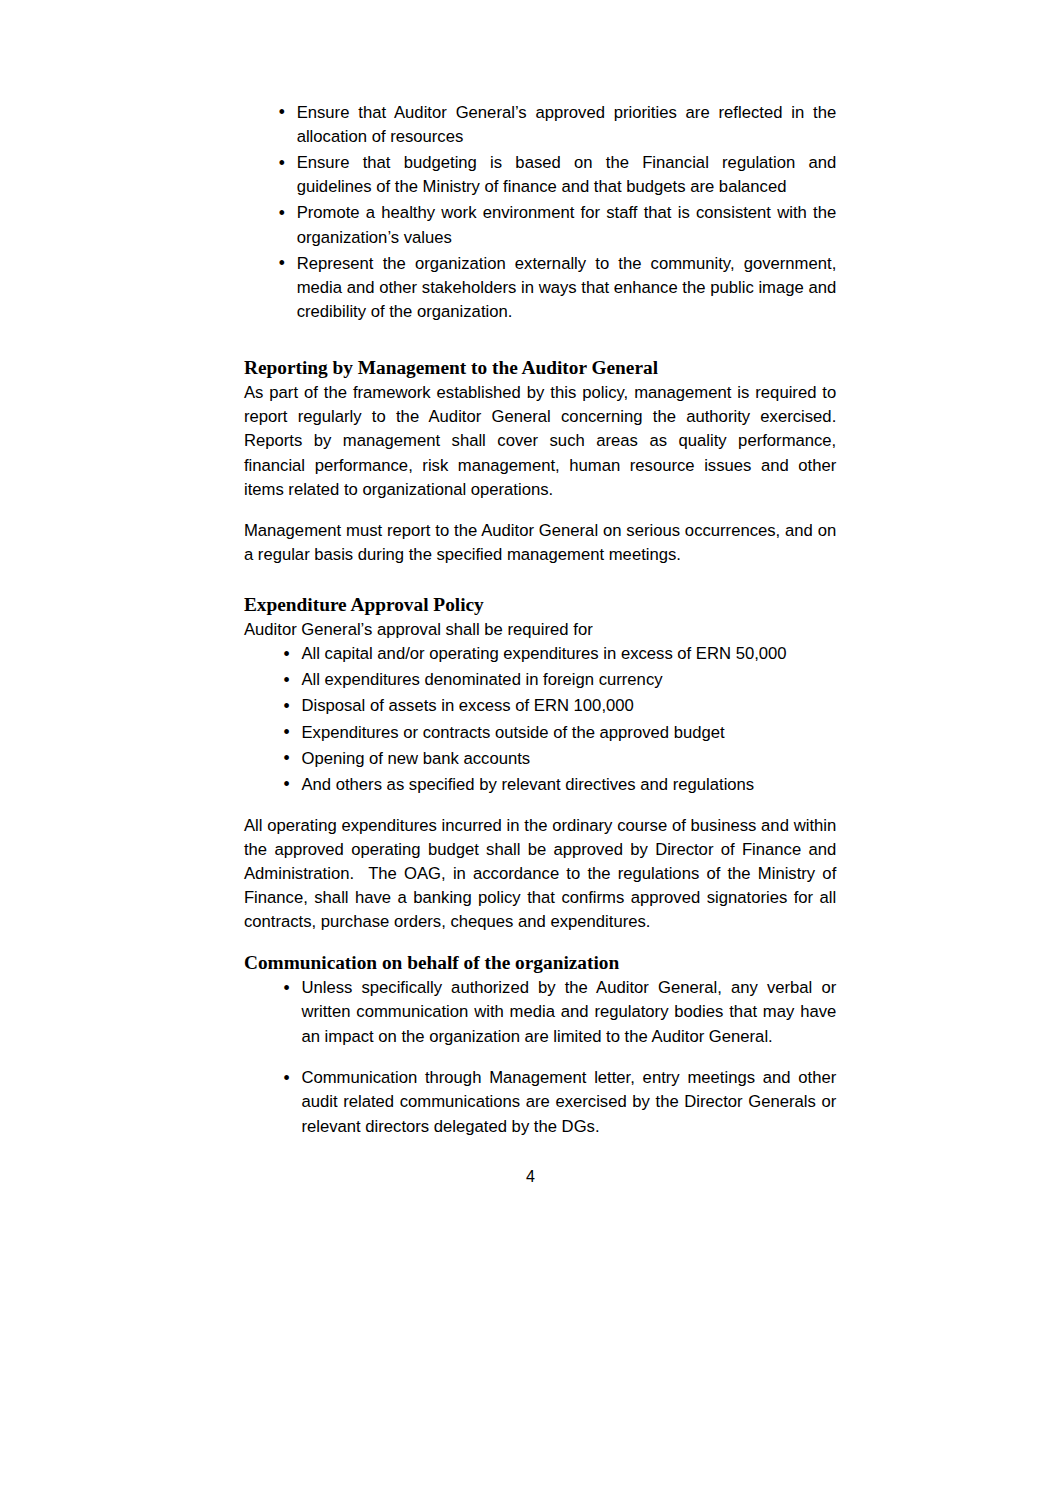Ensure that Auditor General’s approved priorities are reflected in the allocation of resources
Ensure that budgeting is based on the Financial regulation and guidelines of the Ministry of finance and that budgets are balanced
Promote a healthy work environment for staff that is consistent with the organization’s values
Represent the organization externally to the community, government, media and other stakeholders in ways that enhance the public image and credibility of the organization.
Reporting by Management to the Auditor General
As part of the framework established by this policy, management is required to report regularly to the Auditor General concerning the authority exercised. Reports by management shall cover such areas as quality performance, financial performance, risk management, human resource issues and other items related to organizational operations.
Management must report to the Auditor General on serious occurrences, and on a regular basis during the specified management meetings.
Expenditure Approval Policy
Auditor General’s approval shall be required for
All capital and/or operating expenditures in excess of ERN 50,000
All expenditures denominated in foreign currency
Disposal of assets in excess of ERN 100,000
Expenditures or contracts outside of the approved budget
Opening of new bank accounts
And others as specified by relevant directives and regulations
All operating expenditures incurred in the ordinary course of business and within the approved operating budget shall be approved by Director of Finance and Administration. The OAG, in accordance to the regulations of the Ministry of Finance, shall have a banking policy that confirms approved signatories for all contracts, purchase orders, cheques and expenditures.
Communication on behalf of the organization
Unless specifically authorized by the Auditor General, any verbal or written communication with media and regulatory bodies that may have an impact on the organization are limited to the Auditor General.
Communication through Management letter, entry meetings and other audit related communications are exercised by the Director Generals or relevant directors delegated by the DGs.
4